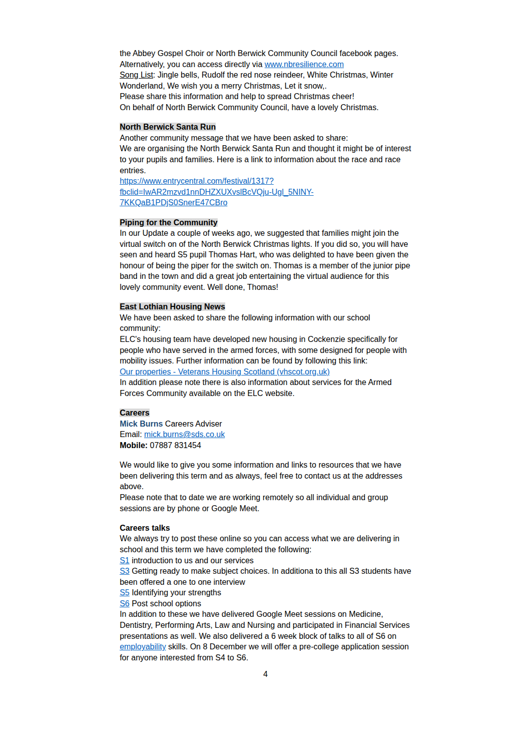the Abbey Gospel Choir or North Berwick Community Council facebook pages. Alternatively, you can access directly via www.nbresilience.com
Song List: Jingle bells, Rudolf the red nose reindeer, White Christmas, Winter Wonderland, We wish you a merry Christmas, Let it snow,.
Please share this information and help to spread Christmas cheer!
On behalf of North Berwick Community Council, have a lovely Christmas.
North Berwick Santa Run
Another community message that we have been asked to share:
We are organising the North Berwick Santa Run and thought it might be of interest to your pupils and families. Here is a link to information about the race and race entries.
https://www.entrycentral.com/festival/1317?fbclid=IwAR2mzvd1nnDHZXUXvslBcVQju-Ugl_5NINY-7KKQaB1PDjS0SnerE47CBro
Piping for the Community
In our Update a couple of weeks ago, we suggested that families might join the virtual switch on of the North Berwick Christmas lights. If you did so, you will have seen and heard S5 pupil Thomas Hart, who was delighted to have been given the honour of being the piper for the switch on. Thomas is a member of the junior pipe band in the town and did a great job entertaining the virtual audience for this lovely community event. Well done, Thomas!
East Lothian Housing News
We have been asked to share the following information with our school community:
ELC's housing team have developed new housing in Cockenzie specifically for people who have served in the armed forces, with some designed for people with mobility issues. Further information can be found by following this link:
Our properties - Veterans Housing Scotland (vhscot.org.uk)
In addition please note there is also information about services for the Armed Forces Community available on the ELC website.
Careers
Mick Burns Careers Adviser
Email: mick.burns@sds.co.uk
Mobile: 07887 831454
We would like to give you some information and links to resources that we have been delivering this term and as always, feel free to contact us at the addresses above.
Please note that to date we are working remotely so all individual and group sessions are by phone or Google Meet.
Careers talks
We always try to post these online so you can access what we are delivering in school and this term we have completed the following:
S1 introduction to us and our services
S3 Getting ready to make subject choices. In additiona to this all S3 students have been offered a one to one interview
S5 Identifying your strengths
S6 Post school options
In addition to these we have delivered Google Meet sessions on Medicine, Dentistry, Performing Arts, Law and Nursing and participated in Financial Services presentations as well. We also delivered a 6 week block of talks to all of S6 on employability skills. On 8 December we will offer a pre-college application session for anyone interested from S4 to S6.
4